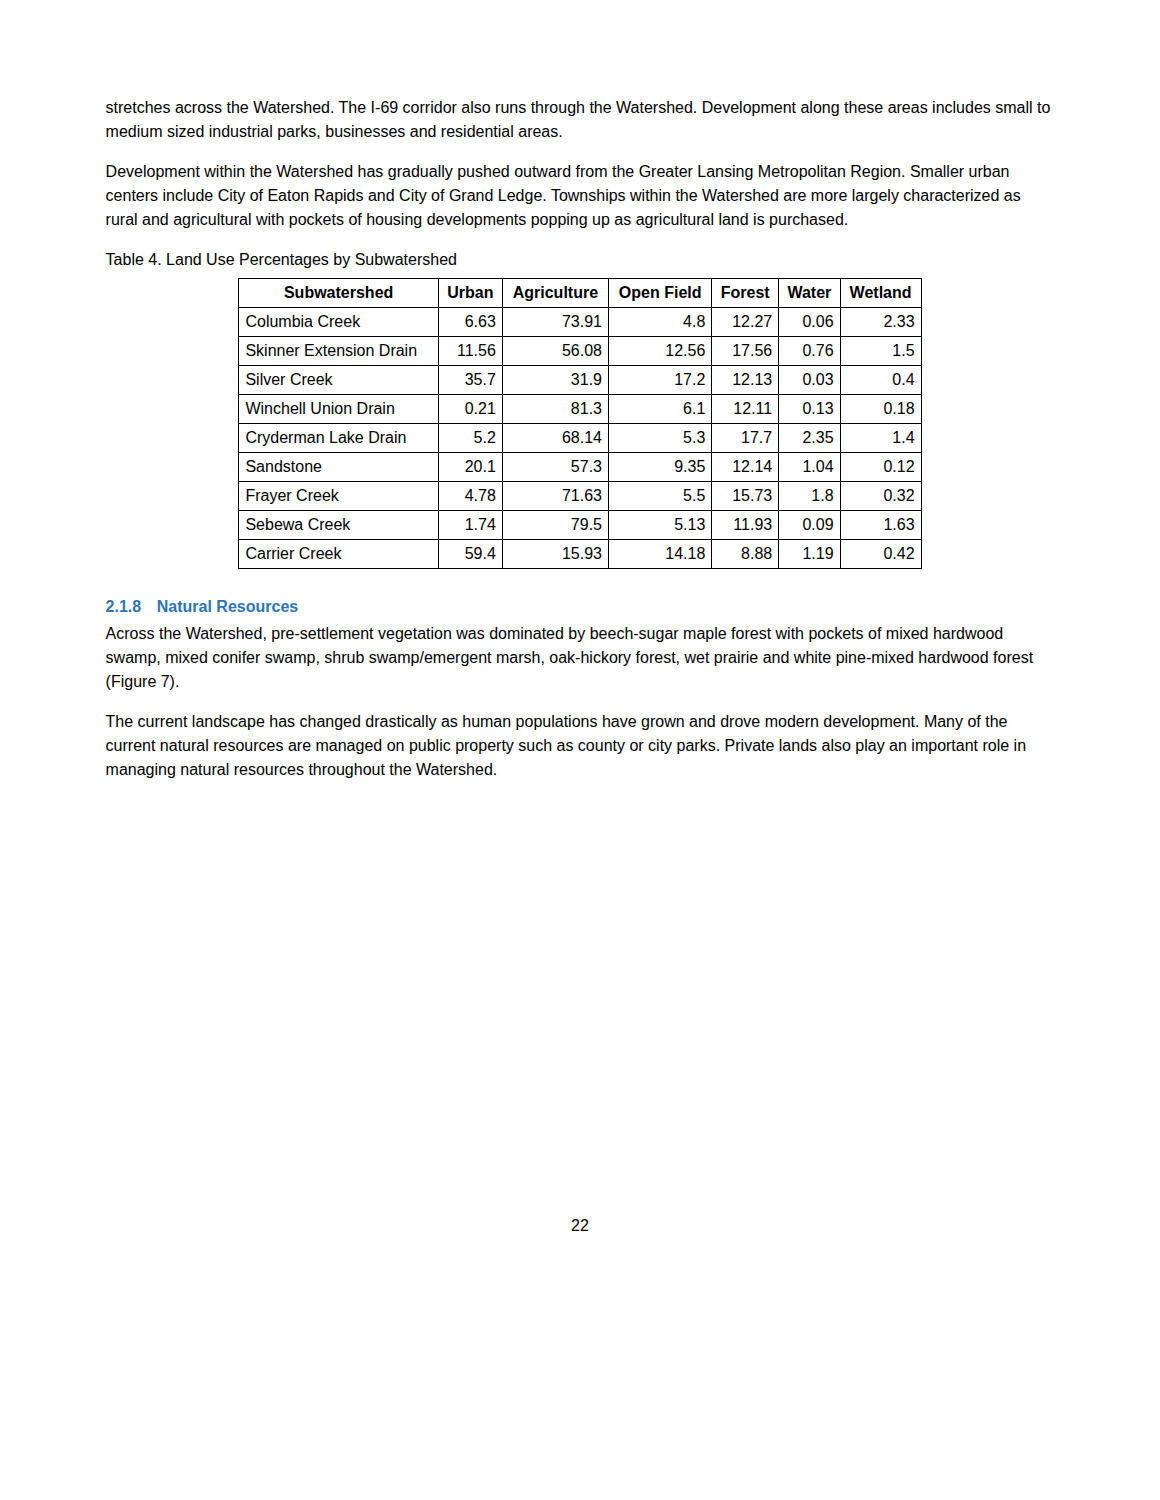stretches across the Watershed. The I-69 corridor also runs through the Watershed. Development along these areas includes small to medium sized industrial parks, businesses and residential areas.
Development within the Watershed has gradually pushed outward from the Greater Lansing Metropolitan Region. Smaller urban centers include City of Eaton Rapids and City of Grand Ledge. Townships within the Watershed are more largely characterized as rural and agricultural with pockets of housing developments popping up as agricultural land is purchased.
Table 4. Land Use Percentages by Subwatershed
| Subwatershed | Urban | Agriculture | Open Field | Forest | Water | Wetland |
| --- | --- | --- | --- | --- | --- | --- |
| Columbia Creek | 6.63 | 73.91 | 4.8 | 12.27 | 0.06 | 2.33 |
| Skinner Extension Drain | 11.56 | 56.08 | 12.56 | 17.56 | 0.76 | 1.5 |
| Silver Creek | 35.7 | 31.9 | 17.2 | 12.13 | 0.03 | 0.4 |
| Winchell Union Drain | 0.21 | 81.3 | 6.1 | 12.11 | 0.13 | 0.18 |
| Cryderman Lake Drain | 5.2 | 68.14 | 5.3 | 17.7 | 2.35 | 1.4 |
| Sandstone | 20.1 | 57.3 | 9.35 | 12.14 | 1.04 | 0.12 |
| Frayer Creek | 4.78 | 71.63 | 5.5 | 15.73 | 1.8 | 0.32 |
| Sebewa Creek | 1.74 | 79.5 | 5.13 | 11.93 | 0.09 | 1.63 |
| Carrier Creek | 59.4 | 15.93 | 14.18 | 8.88 | 1.19 | 0.42 |
2.1.8 Natural Resources
Across the Watershed, pre-settlement vegetation was dominated by beech-sugar maple forest with pockets of mixed hardwood swamp, mixed conifer swamp, shrub swamp/emergent marsh, oak-hickory forest, wet prairie and white pine-mixed hardwood forest (Figure 7).
The current landscape has changed drastically as human populations have grown and drove modern development. Many of the current natural resources are managed on public property such as county or city parks. Private lands also play an important role in managing natural resources throughout the Watershed.
22